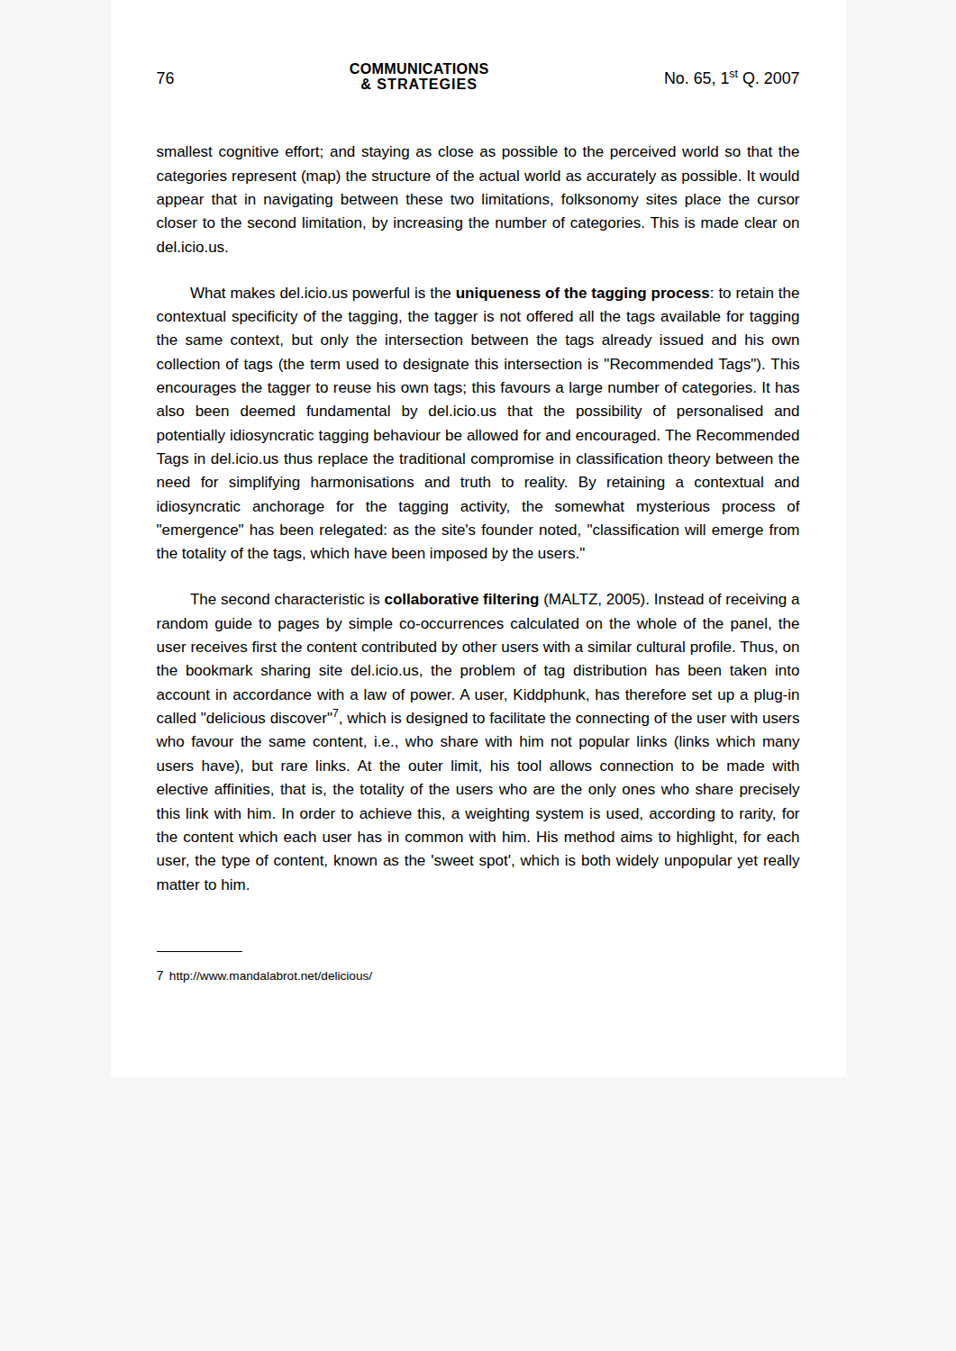76
Communications
& Strategies
No. 65, 1st Q. 2007
smallest cognitive effort; and staying as close as possible to the perceived world so that the categories represent (map) the structure of the actual world as accurately as possible. It would appear that in navigating between these two limitations, folksonomy sites place the cursor closer to the second limitation, by increasing the number of categories. This is made clear on del.icio.us.
What makes del.icio.us powerful is the uniqueness of the tagging process: to retain the contextual specificity of the tagging, the tagger is not offered all the tags available for tagging the same context, but only the intersection between the tags already issued and his own collection of tags (the term used to designate this intersection is "Recommended Tags"). This encourages the tagger to reuse his own tags; this favours a large number of categories. It has also been deemed fundamental by del.icio.us that the possibility of personalised and potentially idiosyncratic tagging behaviour be allowed for and encouraged. The Recommended Tags in del.icio.us thus replace the traditional compromise in classification theory between the need for simplifying harmonisations and truth to reality. By retaining a contextual and idiosyncratic anchorage for the tagging activity, the somewhat mysterious process of "emergence" has been relegated: as the site's founder noted, "classification will emerge from the totality of the tags, which have been imposed by the users."
The second characteristic is collaborative filtering (MALTZ, 2005). Instead of receiving a random guide to pages by simple co-occurrences calculated on the whole of the panel, the user receives first the content contributed by other users with a similar cultural profile. Thus, on the bookmark sharing site del.icio.us, the problem of tag distribution has been taken into account in accordance with a law of power. A user, Kiddphunk, has therefore set up a plug-in called "delicious discover"7, which is designed to facilitate the connecting of the user with users who favour the same content, i.e., who share with him not popular links (links which many users have), but rare links. At the outer limit, his tool allows connection to be made with elective affinities, that is, the totality of the users who are the only ones who share precisely this link with him. In order to achieve this, a weighting system is used, according to rarity, for the content which each user has in common with him. His method aims to highlight, for each user, the type of content, known as the 'sweet spot', which is both widely unpopular yet really matter to him.
7 http://www.mandalabrot.net/delicious/